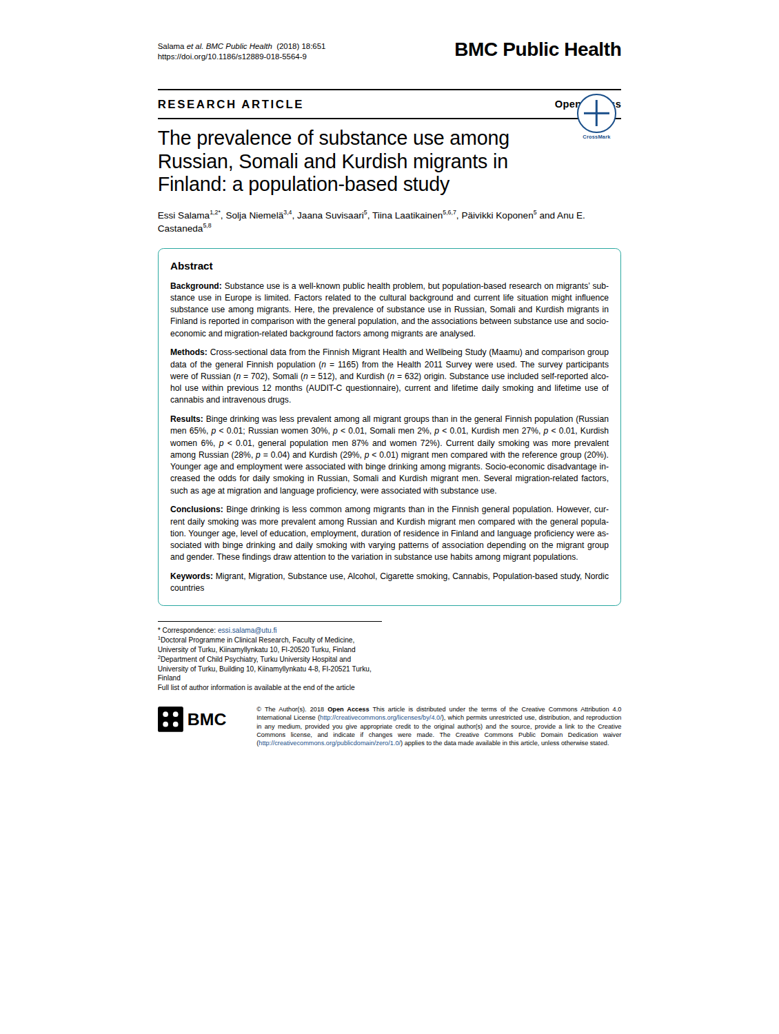Salama et al. BMC Public Health (2018) 18:651
https://doi.org/10.1186/s12889-018-5564-9
BMC Public Health
Research Article
Open Access
CrossMark
The prevalence of substance use among Russian, Somali and Kurdish migrants in Finland: a population-based study
Essi Salama1,2*, Solja Niemelä3,4, Jaana Suvisaari5, Tiina Laatikainen5,6,7, Päivikki Koponen5 and Anu E. Castaneda5,8
Abstract
Background: Substance use is a well-known public health problem, but population-based research on migrants’ substance use in Europe is limited. Factors related to the cultural background and current life situation might influence substance use among migrants. Here, the prevalence of substance use in Russian, Somali and Kurdish migrants in Finland is reported in comparison with the general population, and the associations between substance use and socio-economic and migration-related background factors among migrants are analysed.
Methods: Cross-sectional data from the Finnish Migrant Health and Wellbeing Study (Maamu) and comparison group data of the general Finnish population (n = 1165) from the Health 2011 Survey were used. The survey participants were of Russian (n = 702), Somali (n = 512), and Kurdish (n = 632) origin. Substance use included self-reported alcohol use within previous 12 months (AUDIT-C questionnaire), current and lifetime daily smoking and lifetime use of cannabis and intravenous drugs.
Results: Binge drinking was less prevalent among all migrant groups than in the general Finnish population (Russian men 65%, p < 0.01; Russian women 30%, p < 0.01, Somali men 2%, p < 0.01, Kurdish men 27%, p < 0.01, Kurdish women 6%, p < 0.01, general population men 87% and women 72%). Current daily smoking was more prevalent among Russian (28%, p = 0.04) and Kurdish (29%, p < 0.01) migrant men compared with the reference group (20%). Younger age and employment were associated with binge drinking among migrants. Socio-economic disadvantage increased the odds for daily smoking in Russian, Somali and Kurdish migrant men. Several migration-related factors, such as age at migration and language proficiency, were associated with substance use.
Conclusions: Binge drinking is less common among migrants than in the Finnish general population. However, current daily smoking was more prevalent among Russian and Kurdish migrant men compared with the general population. Younger age, level of education, employment, duration of residence in Finland and language proficiency were associated with binge drinking and daily smoking with varying patterns of association depending on the migrant group and gender. These findings draw attention to the variation in substance use habits among migrant populations.
Keywords: Migrant, Migration, Substance use, Alcohol, Cigarette smoking, Cannabis, Population-based study, Nordic countries
* Correspondence: essi.salama@utu.fi
1Doctoral Programme in Clinical Research, Faculty of Medicine, University of Turku, Kiinamyllynkatu 10, FI-20520 Turku, Finland
2Department of Child Psychiatry, Turku University Hospital and University of Turku, Building 10, Kiinamyllynkatu 4-8, FI-20521 Turku, Finland
Full list of author information is available at the end of the article
BMC
© The Author(s). 2018 Open Access This article is distributed under the terms of the Creative Commons Attribution 4.0 International License (http://creativecommons.org/licenses/by/4.0/), which permits unrestricted use, distribution, and reproduction in any medium, provided you give appropriate credit to the original author(s) and the source, provide a link to the Creative Commons license, and indicate if changes were made. The Creative Commons Public Domain Dedication waiver (http://creativecommons.org/publicdomain/zero/1.0/) applies to the data made available in this article, unless otherwise stated.